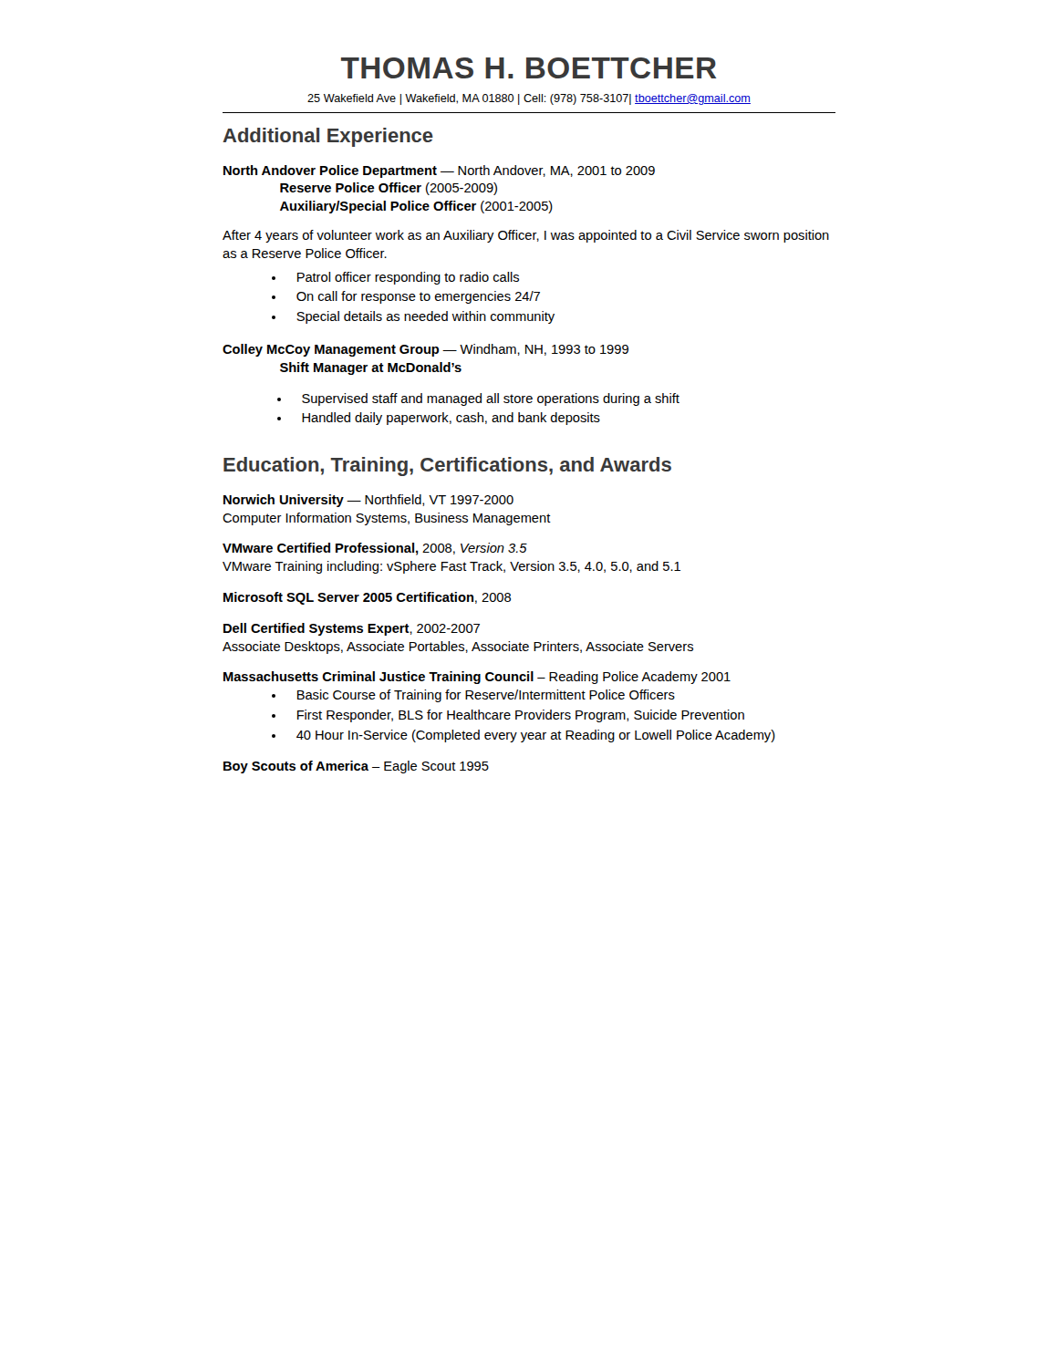THOMAS H. BOETTCHER
25 Wakefield Ave | Wakefield, MA 01880 | Cell: (978) 758-3107| tboettcher@gmail.com
Additional Experience
North Andover Police Department — North Andover, MA, 2001 to 2009 Reserve Police Officer (2005-2009) Auxiliary/Special Police Officer (2001-2005)
After 4 years of volunteer work as an Auxiliary Officer, I was appointed to a Civil Service sworn position as a Reserve Police Officer.
Patrol officer responding to radio calls
On call for response to emergencies 24/7
Special details as needed within community
Colley McCoy Management Group — Windham, NH, 1993 to 1999 Shift Manager at McDonald’s
Supervised staff and managed all store operations during a shift
Handled daily paperwork, cash, and bank deposits
Education, Training, Certifications, and Awards
Norwich University — Northfield, VT 1997-2000 Computer Information Systems, Business Management
VMware Certified Professional, 2008, Version 3.5 VMware Training including: vSphere Fast Track, Version 3.5, 4.0, 5.0, and 5.1
Microsoft SQL Server 2005 Certification, 2008
Dell Certified Systems Expert, 2002-2007 Associate Desktops, Associate Portables, Associate Printers, Associate Servers
Massachusetts Criminal Justice Training Council – Reading Police Academy 2001
Basic Course of Training for Reserve/Intermittent Police Officers
First Responder, BLS for Healthcare Providers Program, Suicide Prevention
40 Hour In-Service (Completed every year at Reading or Lowell Police Academy)
Boy Scouts of America – Eagle Scout 1995